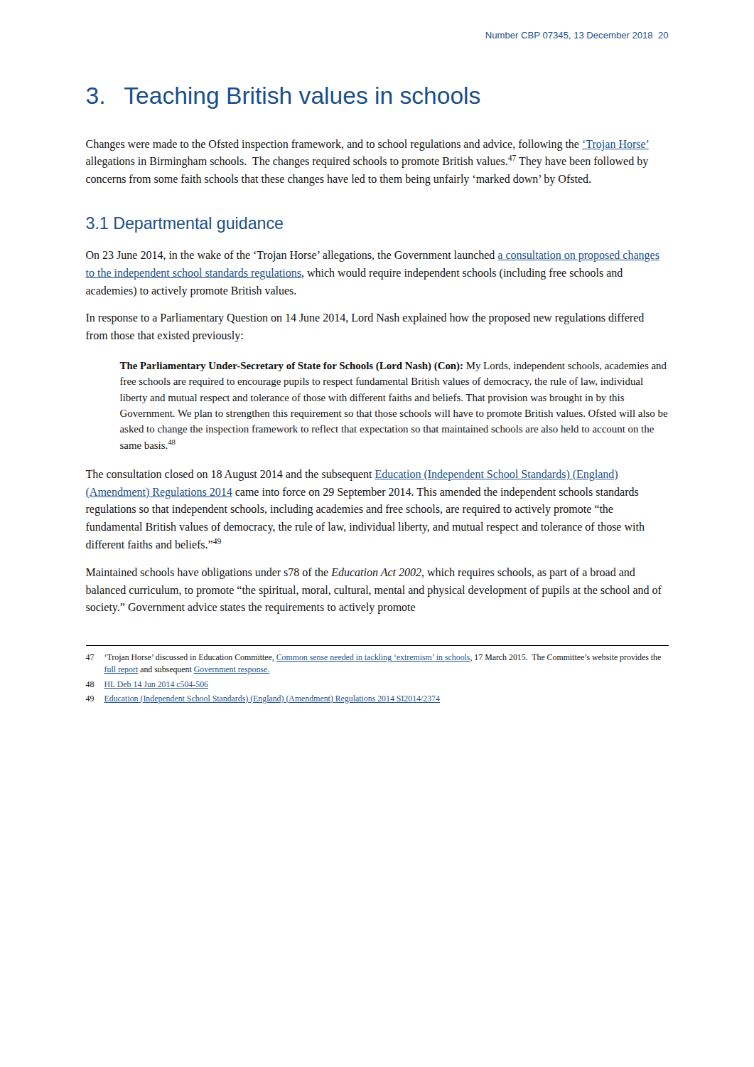Number CBP 07345, 13 December 2018 20
3. Teaching British values in schools
Changes were made to the Ofsted inspection framework, and to school regulations and advice, following the ‘Trojan Horse’ allegations in Birmingham schools. The changes required schools to promote British values.47 They have been followed by concerns from some faith schools that these changes have led to them being unfairly ‘marked down’ by Ofsted.
3.1 Departmental guidance
On 23 June 2014, in the wake of the ‘Trojan Horse’ allegations, the Government launched a consultation on proposed changes to the independent school standards regulations, which would require independent schools (including free schools and academies) to actively promote British values.
In response to a Parliamentary Question on 14 June 2014, Lord Nash explained how the proposed new regulations differed from those that existed previously:
The Parliamentary Under-Secretary of State for Schools (Lord Nash) (Con): My Lords, independent schools, academies and free schools are required to encourage pupils to respect fundamental British values of democracy, the rule of law, individual liberty and mutual respect and tolerance of those with different faiths and beliefs. That provision was brought in by this Government. We plan to strengthen this requirement so that those schools will have to promote British values. Ofsted will also be asked to change the inspection framework to reflect that expectation so that maintained schools are also held to account on the same basis.48
The consultation closed on 18 August 2014 and the subsequent Education (Independent School Standards) (England) (Amendment) Regulations 2014 came into force on 29 September 2014. This amended the independent schools standards regulations so that independent schools, including academies and free schools, are required to actively promote “the fundamental British values of democracy, the rule of law, individual liberty, and mutual respect and tolerance of those with different faiths and beliefs.”49
Maintained schools have obligations under s78 of the Education Act 2002, which requires schools, as part of a broad and balanced curriculum, to promote “the spiritual, moral, cultural, mental and physical development of pupils at the school and of society.” Government advice states the requirements to actively promote
47‘Trojan Horse’ discussed in Education Committee, Common sense needed in tackling ‘extremism’ in schools, 17 March 2015. The Committee’s website provides the full report and subsequent Government response.
48 HL Deb 14 Jun 2014 c504-506
49 Education (Independent School Standards) (England) (Amendment) Regulations 2014 SI2014/2374